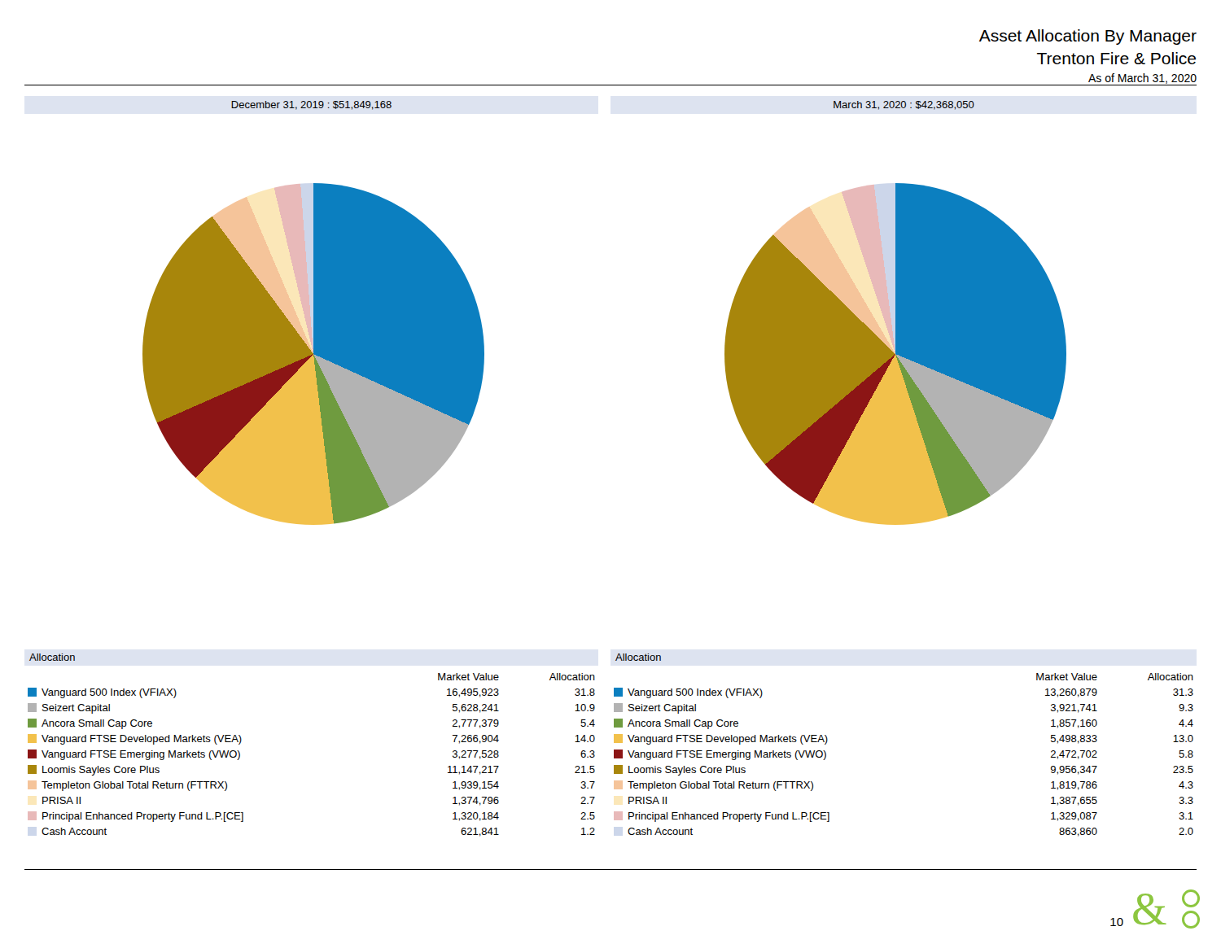Asset Allocation By Manager
Trenton Fire & Police
As of March 31, 2020
December 31, 2019 : $51,849,168
March 31, 2020 : $42,368,050
Allocation
Allocation
| | Market Value | Allocation |
| --- | --- | --- |
| Vanguard 500 Index (VFIAX) | 16,495,923 | 31.8 |
| Seizert Capital | 5,628,241 | 10.9 |
| Ancora Small Cap Core | 2,777,379 | 5.4 |
| Vanguard FTSE Developed Markets (VEA) | 7,266,904 | 14.0 |
| Vanguard FTSE Emerging Markets (VWO) | 3,277,528 | 6.3 |
| Loomis Sayles Core Plus | 11,147,217 | 21.5 |
| Templeton Global Total Return (FTTRX) | 1,939,154 | 3.7 |
| PRISA II | 1,374,796 | 2.7 |
| Principal Enhanced Property Fund L.P.[CE] | 1,320,184 | 2.5 |
| Cash Account | 621,841 | 1.2 |
| | Market Value | Allocation |
| --- | --- | --- |
| Vanguard 500 Index (VFIAX) | 13,260,879 | 31.3 |
| Seizert Capital | 3,921,741 | 9.3 |
| Ancora Small Cap Core | 1,857,160 | 4.4 |
| Vanguard FTSE Developed Markets (VEA) | 5,498,833 | 13.0 |
| Vanguard FTSE Emerging Markets (VWO) | 2,472,702 | 5.8 |
| Loomis Sayles Core Plus | 9,956,347 | 23.5 |
| Templeton Global Total Return (FTTRX) | 1,819,786 | 4.3 |
| PRISA II | 1,387,655 | 3.3 |
| Principal Enhanced Property Fund L.P.[CE] | 1,329,087 | 3.1 |
| Cash Account | 863,860 | 2.0 |
10
&